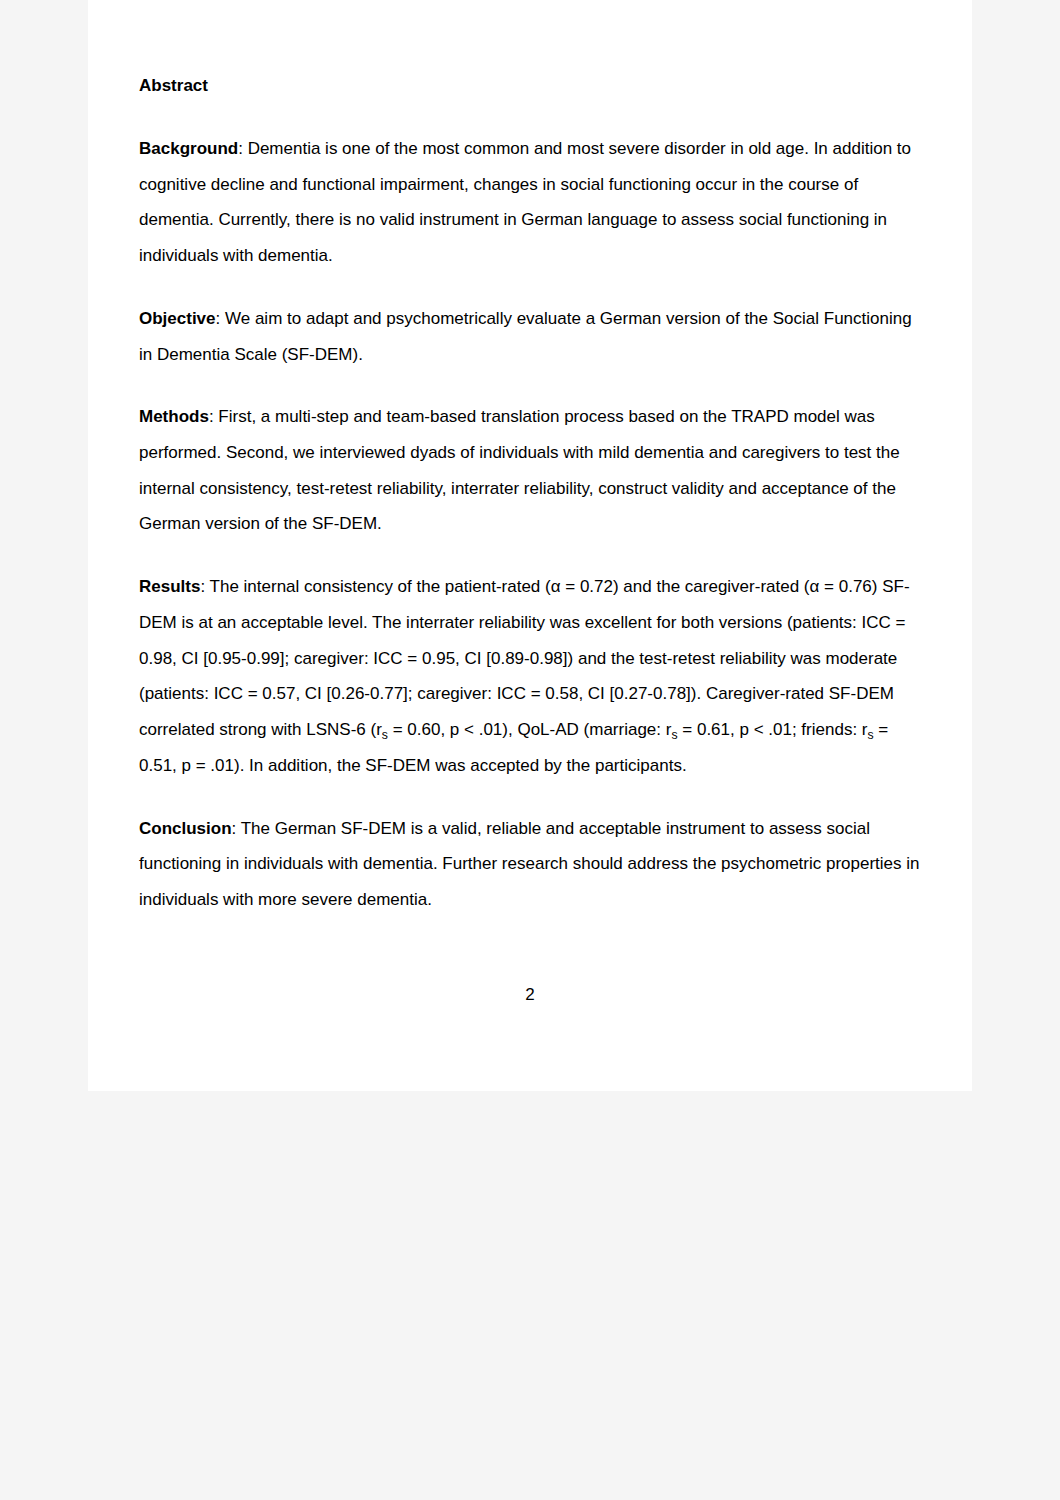Abstract
Background: Dementia is one of the most common and most severe disorder in old age. In addition to cognitive decline and functional impairment, changes in social functioning occur in the course of dementia. Currently, there is no valid instrument in German language to assess social functioning in individuals with dementia.
Objective: We aim to adapt and psychometrically evaluate a German version of the Social Functioning in Dementia Scale (SF-DEM).
Methods: First, a multi-step and team-based translation process based on the TRAPD model was performed. Second, we interviewed dyads of individuals with mild dementia and caregivers to test the internal consistency, test-retest reliability, interrater reliability, construct validity and acceptance of the German version of the SF-DEM.
Results: The internal consistency of the patient-rated (α = 0.72) and the caregiver-rated (α = 0.76) SF-DEM is at an acceptable level. The interrater reliability was excellent for both versions (patients: ICC = 0.98, CI [0.95-0.99]; caregiver: ICC = 0.95, CI [0.89-0.98]) and the test-retest reliability was moderate (patients: ICC = 0.57, CI [0.26-0.77]; caregiver: ICC = 0.58, CI [0.27-0.78]). Caregiver-rated SF-DEM correlated strong with LSNS-6 (rs = 0.60, p < .01), QoL-AD (marriage: rs = 0.61, p < .01; friends: rs = 0.51, p = .01). In addition, the SF-DEM was accepted by the participants.
Conclusion: The German SF-DEM is a valid, reliable and acceptable instrument to assess social functioning in individuals with dementia. Further research should address the psychometric properties in individuals with more severe dementia.
2